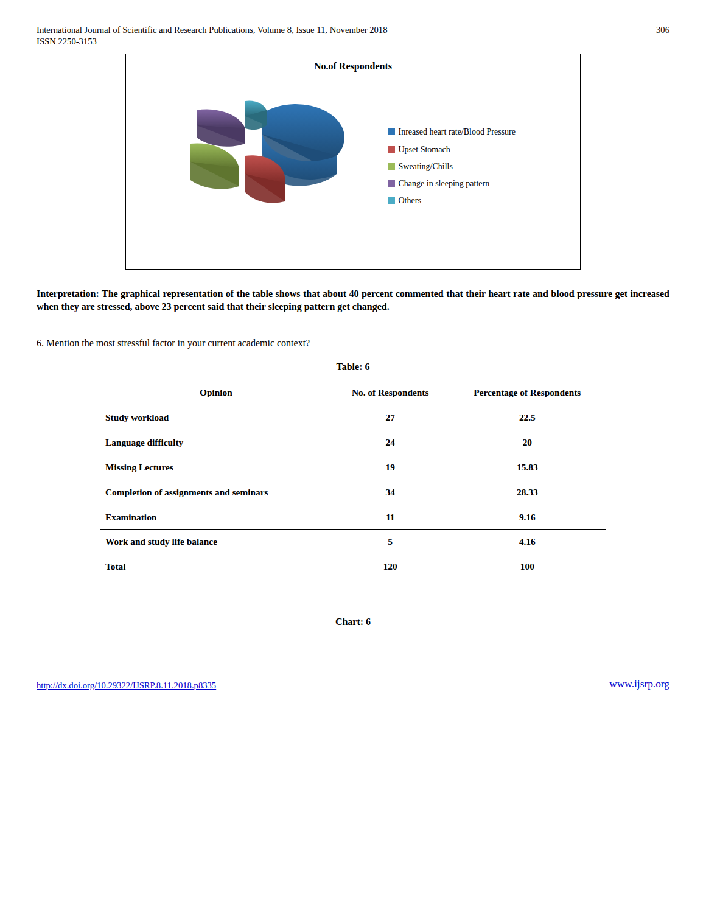International Journal of Scientific and Research Publications, Volume 8, Issue 11, November 2018
ISSN 2250-3153
306
No.of Respondents
Inreased heart rate/Blood Pressure
Upset Stomach
Sweating/Chills
Change in sleeping pattern
Others
Interpretation: The graphical representation of the table shows that about 40 percent commented that their heart rate and blood pressure get increased when they are stressed, above 23 percent said that their sleeping pattern get changed.
6. Mention the most stressful factor in your current academic context?
Table: 6
| Opinion | No. of Respondents | Percentage of Respondents |
| --- | --- | --- |
| Study workload | 27 | 22.5 |
| Language difficulty | 24 | 20 |
| Missing Lectures | 19 | 15.83 |
| Completion of assignments and seminars | 34 | 28.33 |
| Examination | 11 | 9.16 |
| Work and study life balance | 5 | 4.16 |
| Total | 120 | 100 |
Chart: 6
http://dx.doi.org/10.29322/IJSRP.8.11.2018.p8335
www.ijsrp.org